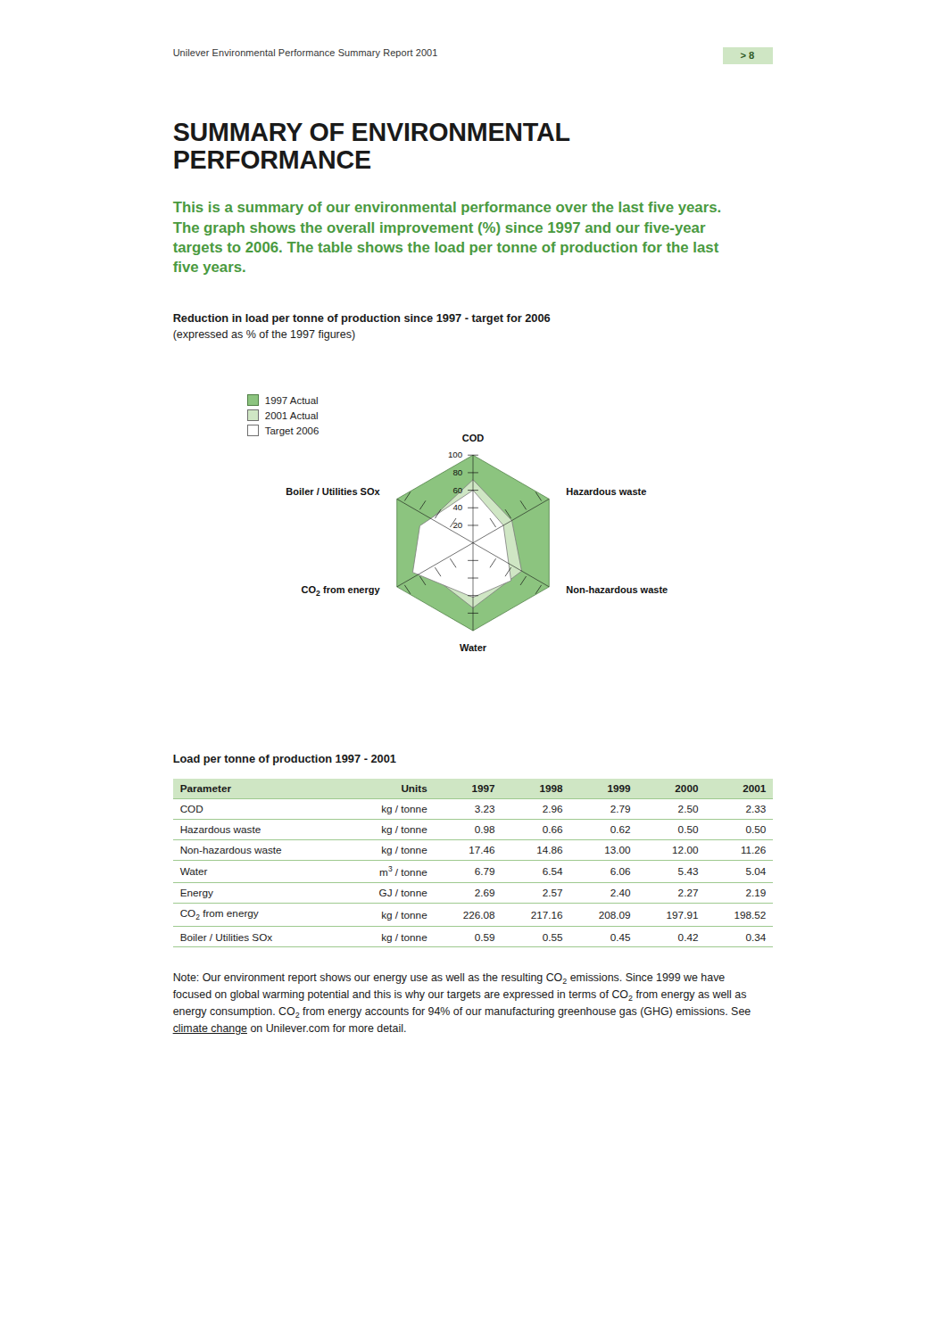Unilever Environmental Performance Summary Report 2001
> 8
SUMMARY OF ENVIRONMENTAL PERFORMANCE
This is a summary of our environmental performance over the last five years. The graph shows the overall improvement (%) since 1997 and our five-year targets to 2006. The table shows the load per tonne of production for the last five years.
Reduction in load per tonne of production since 1997 - target for 2006
(expressed as % of the 1997 figures)
1997 Actual
2001 Actual
Target 2006
20 40 60 80 100 COD Hazardous waste Non-hazardous waste Water CO2 from energy Boiler / Utilities SOx
Load per tonne of production 1997 - 2001
| Parameter | Units | 1997 | 1998 | 1999 | 2000 | 2001 |
| --- | --- | --- | --- | --- | --- | --- |
| COD | kg / tonne | 3.23 | 2.96 | 2.79 | 2.50 | 2.33 |
| Hazardous waste | kg / tonne | 0.98 | 0.66 | 0.62 | 0.50 | 0.50 |
| Non-hazardous waste | kg / tonne | 17.46 | 14.86 | 13.00 | 12.00 | 11.26 |
| Water | m 3 / tonne | 6.79 | 6.54 | 6.06 | 5.43 | 5.04 |
| Energy | GJ / tonne | 2.69 | 2.57 | 2.40 | 2.27 | 2.19 |
| CO 2 from energy | kg / tonne | 226.08 | 217.16 | 208.09 | 197.91 | 198.52 |
| Boiler / Utilities SOx | kg / tonne | 0.59 | 0.55 | 0.45 | 0.42 | 0.34 |
Note: Our environment report shows our energy use as well as the resulting CO2 emissions. Since 1999 we have focused on global warming potential and this is why our targets are expressed in terms of CO2 from energy as well as energy consumption. CO2 from energy accounts for 94% of our manufacturing greenhouse gas (GHG) emissions. See climate change on Unilever.com for more detail.